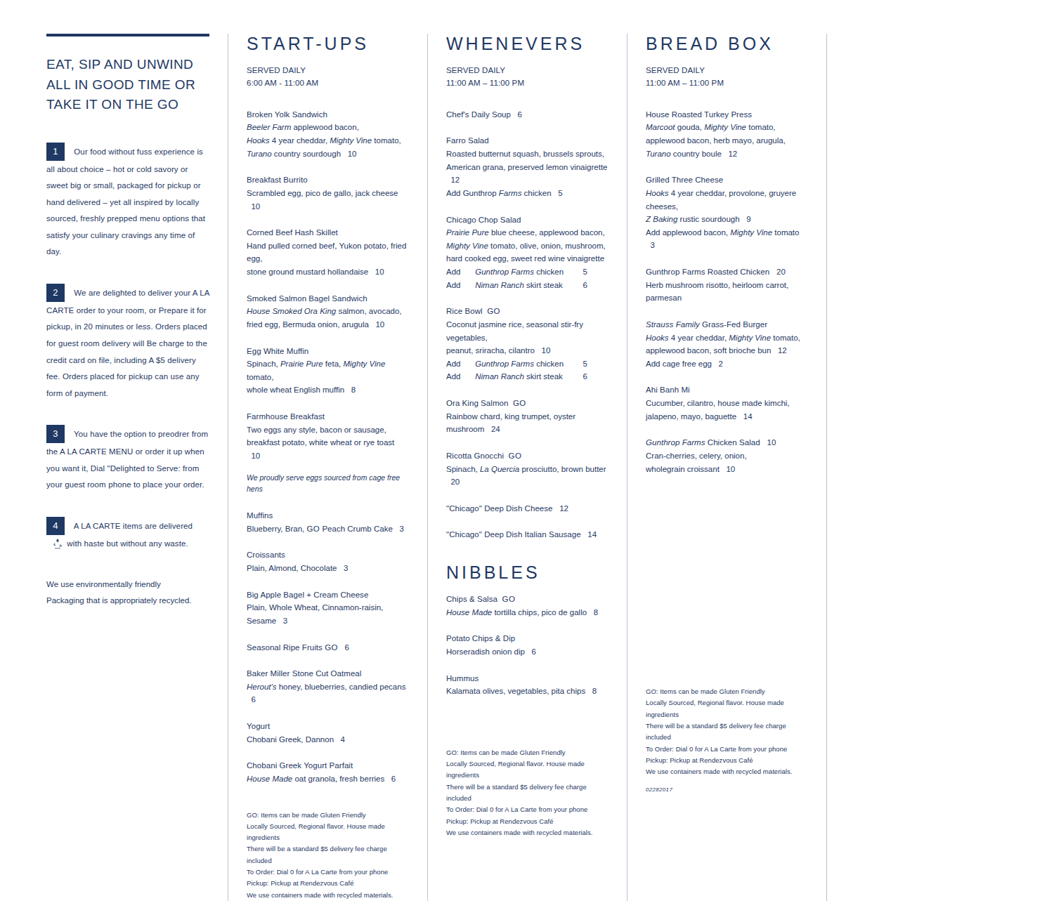Eat, sip and unwind
all in good time or
take it on the go
1 Our food without fuss experience is all about choice – hot or cold savory or sweet big or small, packaged for pickup or hand delivered – yet all inspired by locally sourced, freshly prepped menu options that satisfy your culinary cravings any time of day.
2 We are delighted to deliver your A LA CARTE order to your room, or Prepare it for pickup, in 20 minutes or less. Orders placed for guest room delivery will Be charge to the credit card on file, including A $5 delivery fee. Orders placed for pickup can use any form of payment.
3 You have the option to preodrer from the A LA CARTE MENU or order it up when you want it, Dial "Delighted to Serve: from your guest room phone to place your order.
4 A LA CARTE items are delivered with haste but without any waste.
We use environmentally friendly
Packaging that is appropriately recycled.
Start-ups
SERVED DAILY
6:00 AM - 11:00 AM
Broken Yolk Sandwich Beeler Farm applewood bacon,
Hooks 4 year cheddar, Mighty Vine tomato,
Turano country sourdough 10
Breakfast Burrito Scrambled egg, pico de gallo, jack cheese 10
Corned Beef Hash Skillet Hand pulled corned beef, Yukon potato, fried egg,
stone ground mustard hollandaise 10
Smoked Salmon Bagel Sandwich House Smoked Ora King salmon, avocado,
fried egg, Bermuda onion, arugula 10
Egg White Muffin Spinach, Prairie Pure feta, Mighty Vine tomato,
whole wheat English muffin 8
Farmhouse Breakfast Two eggs any style, bacon or sausage,
breakfast potato, white wheat or rye toast 10
We proudly serve eggs sourced from cage free hens
Muffins Blueberry, Bran, GO Peach Crumb Cake 3
Croissants Plain, Almond, Chocolate 3
Big Apple Bagel + Cream Cheese Plain, Whole Wheat, Cinnamon-raisin, Sesame 3
Seasonal Ripe Fruits GO 6
Baker Miller Stone Cut Oatmeal Herout's honey, blueberries, candied pecans 6
Yogurt Chobani Greek, Dannon 4
Chobani Greek Yogurt Parfait House Made oat granola, fresh berries 6
GO: Items can be made Gluten Friendly
Locally Sourced, Regional flavor. House made ingredients
There will be a standard $5 delivery fee charge included
To Order: Dial 0 for A La Carte from your phone
Pickup: Pickup at Rendezvous Café
We use containers made with recycled materials.
Whenevers
SERVED DAILY
11:00 AM – 11:00 PM
Chef's Daily Soup 6
Farro Salad Roasted butternut squash, brussels sprouts,
American grana, preserved lemon vinaigrette 12
Add Gunthrop Farms chicken 5
Chicago Chop Salad Prairie Pure blue cheese, applewood bacon,
Mighty Vine tomato, olive, onion, mushroom,
hard cooked egg, sweet red wine vinaigrette Add Gunthrop Farms chicken 5 Add Niman Ranch skirt steak 6
Rice Bowl GO Coconut jasmine rice, seasonal stir-fry vegetables,
peanut, sriracha, cilantro 10 Add Gunthrop Farms chicken 5 Add Niman Ranch skirt steak 6
Ora King Salmon GO Rainbow chard, king trumpet, oyster mushroom 24
Ricotta Gnocchi GO Spinach, La Quercia prosciutto, brown butter 20
"Chicago" Deep Dish Cheese 12
"Chicago" Deep Dish Italian Sausage 14
Nibbles
Chips & Salsa GO House Made tortilla chips, pico de gallo 8
Potato Chips & Dip Horseradish onion dip 6
Hummus Kalamata olives, vegetables, pita chips 8
GO: Items can be made Gluten Friendly
Locally Sourced, Regional flavor. House made ingredients
There will be a standard $5 delivery fee charge included
To Order: Dial 0 for A La Carte from your phone
Pickup: Pickup at Rendezvous Café
We use containers made with recycled materials.
Bread Box
SERVED DAILY
11:00 AM – 11:00 PM
House Roasted Turkey Press Marcoot gouda, Mighty Vine tomato,
applewood bacon, herb mayo, arugula,
Turano country boule 12
Grilled Three Cheese Hooks 4 year cheddar, provolone, gruyere cheeses,
Z Baking rustic sourdough 9
Add applewood bacon, Mighty Vine tomato 3
Gunthrop Farms Roasted Chicken 20 Herb mushroom risotto, heirloom carrot, parmesan
Strauss Family Grass-Fed Burger Hooks 4 year cheddar, Mighty Vine tomato,
applewood bacon, soft brioche bun 12
Add cage free egg 2
Ahi Banh Mi Cucumber, cilantro, house made kimchi,
jalapeno, mayo, baguette 14
Gunthrop Farms Chicken Salad 10 Cran-cherries, celery, onion,
wholegrain croissant 10
GO: Items can be made Gluten Friendly
Locally Sourced, Regional flavor. House made ingredients
There will be a standard $5 delivery fee charge included
To Order: Dial 0 for A La Carte from your phone
Pickup: Pickup at Rendezvous Café
We use containers made with recycled materials.
02282017